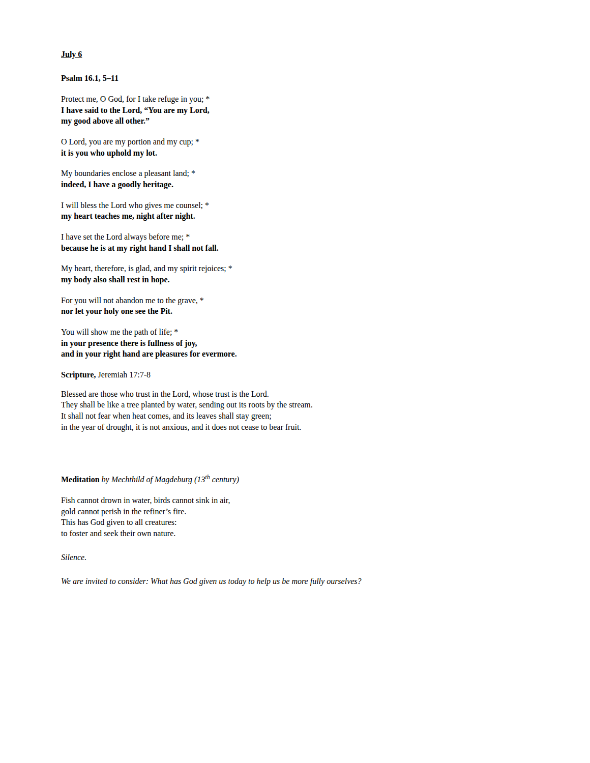July 6
Psalm 16.1, 5–11
Protect me, O God, for I take refuge in you; *
I have said to the Lord, “You are my Lord,
my good above all other.”
O Lord, you are my portion and my cup; *
it is you who uphold my lot.
My boundaries enclose a pleasant land; *
indeed, I have a goodly heritage.
I will bless the Lord who gives me counsel; *
my heart teaches me, night after night.
I have set the Lord always before me; *
because he is at my right hand I shall not fall.
My heart, therefore, is glad, and my spirit rejoices; *
my body also shall rest in hope.
For you will not abandon me to the grave, *
nor let your holy one see the Pit.
You will show me the path of life; *
in your presence there is fullness of joy,
and in your right hand are pleasures for evermore.
Scripture, Jeremiah 17:7-8
Blessed are those who trust in the Lord, whose trust is the Lord.
They shall be like a tree planted by water, sending out its roots by the stream.
It shall not fear when heat comes, and its leaves shall stay green;
in the year of drought, it is not anxious, and it does not cease to bear fruit.
Meditation by Mechthild of Magdeburg (13th century)
Fish cannot drown in water, birds cannot sink in air,
gold cannot perish in the refiner’s fire.
This has God given to all creatures:
to foster and seek their own nature.
Silence.
We are invited to consider: What has God given us today to help us be more fully ourselves?